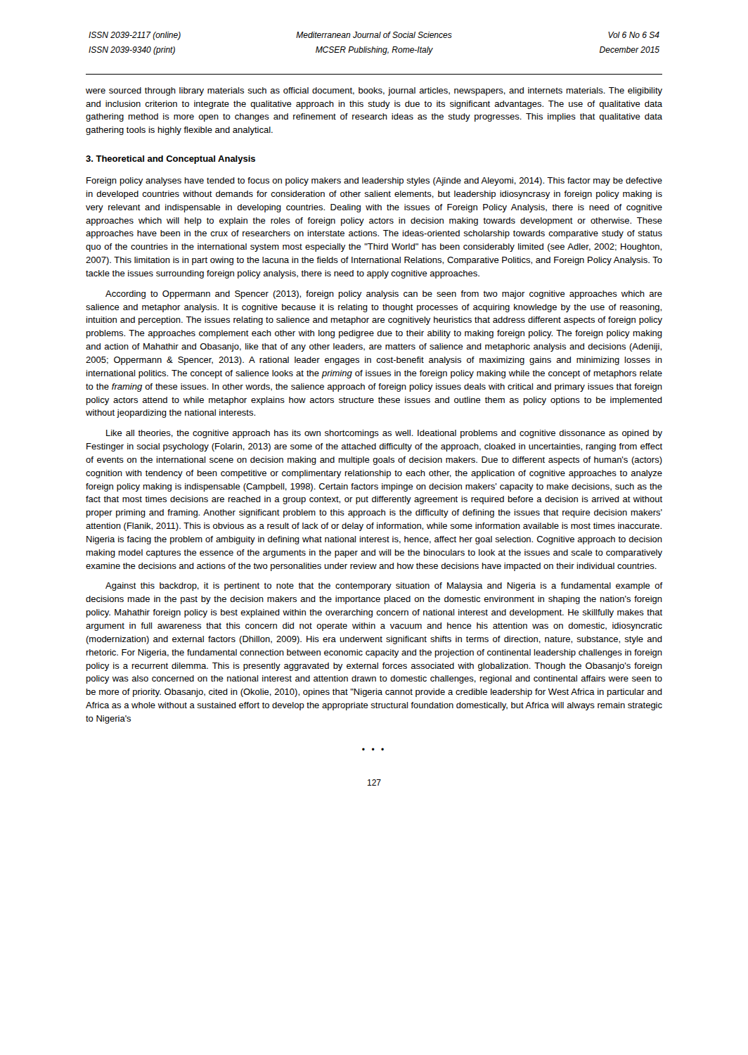| ISSN 2039-2117 (online) | Mediterranean Journal of Social Sciences | Vol 6 No 6 S4 |
| ISSN 2039-9340 (print) | MCSER Publishing, Rome-Italy | December 2015 |
were sourced through library materials such as official document, books, journal articles, newspapers, and internets materials. The eligibility and inclusion criterion to integrate the qualitative approach in this study is due to its significant advantages. The use of qualitative data gathering method is more open to changes and refinement of research ideas as the study progresses. This implies that qualitative data gathering tools is highly flexible and analytical.
3. Theoretical and Conceptual Analysis
Foreign policy analyses have tended to focus on policy makers and leadership styles (Ajinde and Aleyomi, 2014). This factor may be defective in developed countries without demands for consideration of other salient elements, but leadership idiosyncrasy in foreign policy making is very relevant and indispensable in developing countries. Dealing with the issues of Foreign Policy Analysis, there is need of cognitive approaches which will help to explain the roles of foreign policy actors in decision making towards development or otherwise. These approaches have been in the crux of researchers on interstate actions. The ideas-oriented scholarship towards comparative study of status quo of the countries in the international system most especially the "Third World" has been considerably limited (see Adler, 2002; Houghton, 2007). This limitation is in part owing to the lacuna in the fields of International Relations, Comparative Politics, and Foreign Policy Analysis. To tackle the issues surrounding foreign policy analysis, there is need to apply cognitive approaches.
According to Oppermann and Spencer (2013), foreign policy analysis can be seen from two major cognitive approaches which are salience and metaphor analysis. It is cognitive because it is relating to thought processes of acquiring knowledge by the use of reasoning, intuition and perception. The issues relating to salience and metaphor are cognitively heuristics that address different aspects of foreign policy problems. The approaches complement each other with long pedigree due to their ability to making foreign policy. The foreign policy making and action of Mahathir and Obasanjo, like that of any other leaders, are matters of salience and metaphoric analysis and decisions (Adeniji, 2005; Oppermann & Spencer, 2013). A rational leader engages in cost-benefit analysis of maximizing gains and minimizing losses in international politics. The concept of salience looks at the priming of issues in the foreign policy making while the concept of metaphors relate to the framing of these issues. In other words, the salience approach of foreign policy issues deals with critical and primary issues that foreign policy actors attend to while metaphor explains how actors structure these issues and outline them as policy options to be implemented without jeopardizing the national interests.
Like all theories, the cognitive approach has its own shortcomings as well. Ideational problems and cognitive dissonance as opined by Festinger in social psychology (Folarin, 2013) are some of the attached difficulty of the approach, cloaked in uncertainties, ranging from effect of events on the international scene on decision making and multiple goals of decision makers. Due to different aspects of human's (actors) cognition with tendency of been competitive or complimentary relationship to each other, the application of cognitive approaches to analyze foreign policy making is indispensable (Campbell, 1998). Certain factors impinge on decision makers' capacity to make decisions, such as the fact that most times decisions are reached in a group context, or put differently agreement is required before a decision is arrived at without proper priming and framing. Another significant problem to this approach is the difficulty of defining the issues that require decision makers' attention (Flanik, 2011). This is obvious as a result of lack of or delay of information, while some information available is most times inaccurate. Nigeria is facing the problem of ambiguity in defining what national interest is, hence, affect her goal selection. Cognitive approach to decision making model captures the essence of the arguments in the paper and will be the binoculars to look at the issues and scale to comparatively examine the decisions and actions of the two personalities under review and how these decisions have impacted on their individual countries.
Against this backdrop, it is pertinent to note that the contemporary situation of Malaysia and Nigeria is a fundamental example of decisions made in the past by the decision makers and the importance placed on the domestic environment in shaping the nation's foreign policy. Mahathir foreign policy is best explained within the overarching concern of national interest and development. He skillfully makes that argument in full awareness that this concern did not operate within a vacuum and hence his attention was on domestic, idiosyncratic (modernization) and external factors (Dhillon, 2009). His era underwent significant shifts in terms of direction, nature, substance, style and rhetoric. For Nigeria, the fundamental connection between economic capacity and the projection of continental leadership challenges in foreign policy is a recurrent dilemma. This is presently aggravated by external forces associated with globalization. Though the Obasanjo's foreign policy was also concerned on the national interest and attention drawn to domestic challenges, regional and continental affairs were seen to be more of priority. Obasanjo, cited in (Okolie, 2010), opines that "Nigeria cannot provide a credible leadership for West Africa in particular and Africa as a whole without a sustained effort to develop the appropriate structural foundation domestically, but Africa will always remain strategic to Nigeria's
• • •
127